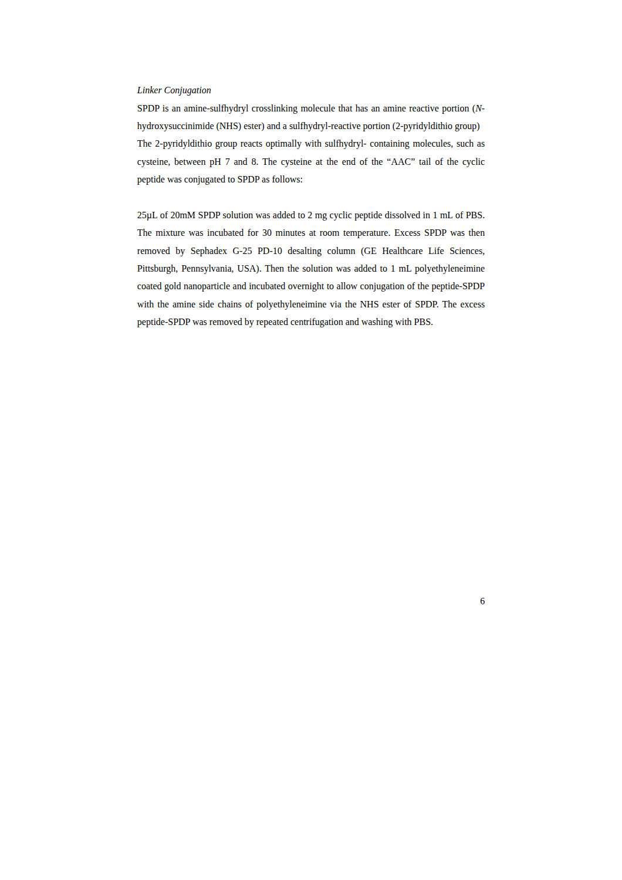Linker Conjugation
SPDP is an amine-sulfhydryl crosslinking molecule that has an amine reactive portion (N-hydroxysuccinimide (NHS) ester) and a sulfhydryl-reactive portion (2-pyridyldithio group)
The 2-pyridyldithio group reacts optimally with sulfhydryl- containing molecules, such as cysteine, between pH 7 and 8. The cysteine at the end of the “AAC” tail of the cyclic peptide was conjugated to SPDP as follows:
25µL of 20mM SPDP solution was added to 2 mg cyclic peptide dissolved in 1 mL of PBS. The mixture was incubated for 30 minutes at room temperature. Excess SPDP was then removed by Sephadex G-25 PD-10 desalting column (GE Healthcare Life Sciences, Pittsburgh, Pennsylvania, USA). Then the solution was added to 1 mL polyethyleneimine coated gold nanoparticle and incubated overnight to allow conjugation of the peptide-SPDP with the amine side chains of polyethyleneimine via the NHS ester of SPDP. The excess peptide-SPDP was removed by repeated centrifugation and washing with PBS.
6